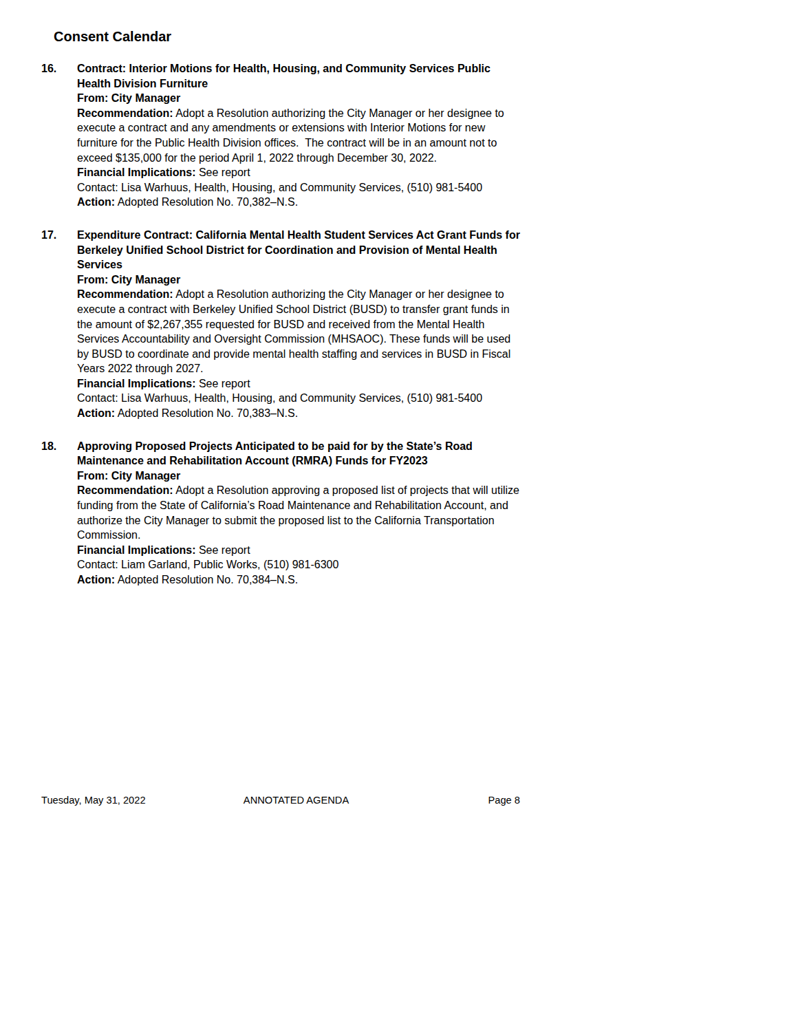Consent Calendar
16.
Contract: Interior Motions for Health, Housing, and Community Services Public Health Division Furniture
From: City Manager
Recommendation: Adopt a Resolution authorizing the City Manager or her designee to execute a contract and any amendments or extensions with Interior Motions for new furniture for the Public Health Division offices. The contract will be in an amount not to exceed $135,000 for the period April 1, 2022 through December 30, 2022.
Financial Implications: See report
Contact: Lisa Warhuus, Health, Housing, and Community Services, (510) 981-5400
Action: Adopted Resolution No. 70,382–N.S.
17.
Expenditure Contract: California Mental Health Student Services Act Grant Funds for Berkeley Unified School District for Coordination and Provision of Mental Health Services
From: City Manager
Recommendation: Adopt a Resolution authorizing the City Manager or her designee to execute a contract with Berkeley Unified School District (BUSD) to transfer grant funds in the amount of $2,267,355 requested for BUSD and received from the Mental Health Services Accountability and Oversight Commission (MHSAOC). These funds will be used by BUSD to coordinate and provide mental health staffing and services in BUSD in Fiscal Years 2022 through 2027.
Financial Implications: See report
Contact: Lisa Warhuus, Health, Housing, and Community Services, (510) 981-5400
Action: Adopted Resolution No. 70,383–N.S.
18.
Approving Proposed Projects Anticipated to be paid for by the State’s Road Maintenance and Rehabilitation Account (RMRA) Funds for FY2023
From: City Manager
Recommendation: Adopt a Resolution approving a proposed list of projects that will utilize funding from the State of California’s Road Maintenance and Rehabilitation Account, and authorize the City Manager to submit the proposed list to the California Transportation Commission.
Financial Implications: See report
Contact: Liam Garland, Public Works, (510) 981-6300
Action: Adopted Resolution No. 70,384–N.S.
Tuesday, May 31, 2022
ANNOTATED AGENDA
Page 8